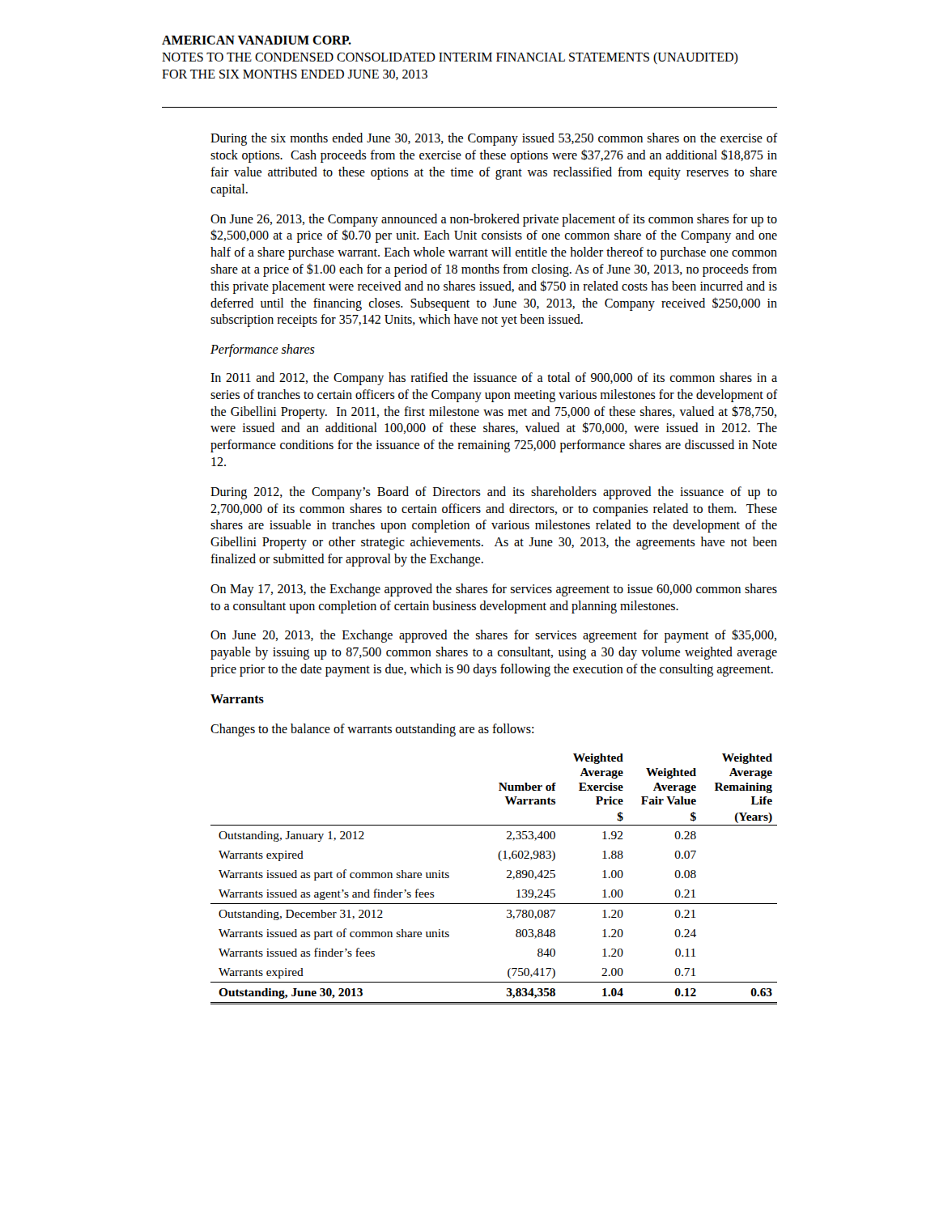AMERICAN VANADIUM CORP.
NOTES TO THE CONDENSED CONSOLIDATED INTERIM FINANCIAL STATEMENTS (UNAUDITED)
FOR THE SIX MONTHS ENDED JUNE 30, 2013
During the six months ended June 30, 2013, the Company issued 53,250 common shares on the exercise of stock options. Cash proceeds from the exercise of these options were $37,276 and an additional $18,875 in fair value attributed to these options at the time of grant was reclassified from equity reserves to share capital.
On June 26, 2013, the Company announced a non-brokered private placement of its common shares for up to $2,500,000 at a price of $0.70 per unit. Each Unit consists of one common share of the Company and one half of a share purchase warrant. Each whole warrant will entitle the holder thereof to purchase one common share at a price of $1.00 each for a period of 18 months from closing. As of June 30, 2013, no proceeds from this private placement were received and no shares issued, and $750 in related costs has been incurred and is deferred until the financing closes. Subsequent to June 30, 2013, the Company received $250,000 in subscription receipts for 357,142 Units, which have not yet been issued.
Performance shares
In 2011 and 2012, the Company has ratified the issuance of a total of 900,000 of its common shares in a series of tranches to certain officers of the Company upon meeting various milestones for the development of the Gibellini Property. In 2011, the first milestone was met and 75,000 of these shares, valued at $78,750, were issued and an additional 100,000 of these shares, valued at $70,000, were issued in 2012. The performance conditions for the issuance of the remaining 725,000 performance shares are discussed in Note 12.
During 2012, the Company’s Board of Directors and its shareholders approved the issuance of up to 2,700,000 of its common shares to certain officers and directors, or to companies related to them. These shares are issuable in tranches upon completion of various milestones related to the development of the Gibellini Property or other strategic achievements. As at June 30, 2013, the agreements have not been finalized or submitted for approval by the Exchange.
On May 17, 2013, the Exchange approved the shares for services agreement to issue 60,000 common shares to a consultant upon completion of certain business development and planning milestones.
On June 20, 2013, the Exchange approved the shares for services agreement for payment of $35,000, payable by issuing up to 87,500 common shares to a consultant, using a 30 day volume weighted average price prior to the date payment is due, which is 90 days following the execution of the consulting agreement.
Warrants
Changes to the balance of warrants outstanding are as follows:
| | Number of Warrants | Weighted Average Exercise Price | Weighted Average Fair Value | Weighted Average Remaining Life |
| --- | --- | --- | --- | --- |
| | | $ | $ | (Years) |
| Outstanding, January 1, 2012 | 2,353,400 | 1.92 | 0.28 | |
| Warrants expired | (1,602,983) | 1.88 | 0.07 | |
| Warrants issued as part of common share units | 2,890,425 | 1.00 | 0.08 | |
| Warrants issued as agent’s and finder’s fees | 139,245 | 1.00 | 0.21 | |
| Outstanding, December 31, 2012 | 3,780,087 | 1.20 | 0.21 | |
| Warrants issued as part of common share units | 803,848 | 1.20 | 0.24 | |
| Warrants issued as finder’s fees | 840 | 1.20 | 0.11 | |
| Warrants expired | (750,417) | 2.00 | 0.71 | |
| Outstanding, June 30, 2013 | 3,834,358 | 1.04 | 0.12 | 0.63 |